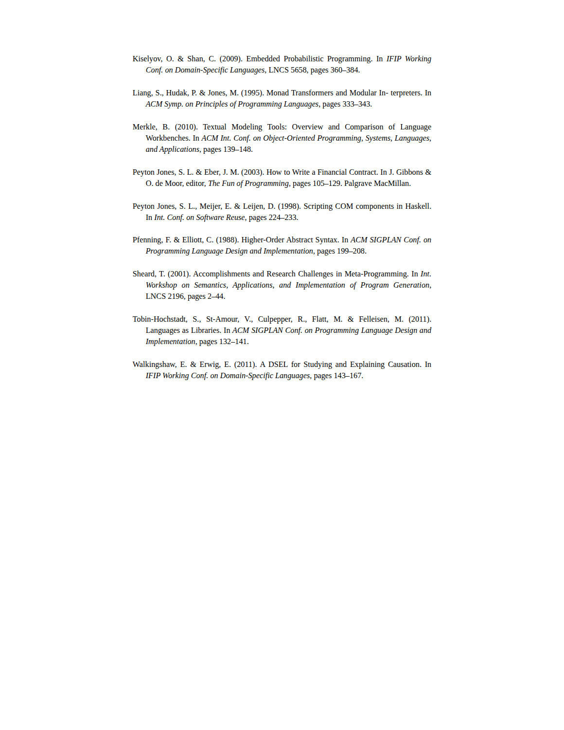Kiselyov, O. & Shan, C. (2009). Embedded Probabilistic Programming. In IFIP Working Conf. on Domain-Specific Languages, LNCS 5658, pages 360–384.
Liang, S., Hudak, P. & Jones, M. (1995). Monad Transformers and Modular In- terpreters. In ACM Symp. on Principles of Programming Languages, pages 333–343.
Merkle, B. (2010). Textual Modeling Tools: Overview and Comparison of Language Workbenches. In ACM Int. Conf. on Object-Oriented Programming, Systems, Languages, and Applications, pages 139–148.
Peyton Jones, S. L. & Eber, J. M. (2003). How to Write a Financial Contract. In J. Gibbons & O. de Moor, editor, The Fun of Programming, pages 105–129. Palgrave MacMillan.
Peyton Jones, S. L., Meijer, E. & Leijen, D. (1998). Scripting COM components in Haskell. In Int. Conf. on Software Reuse, pages 224–233.
Pfenning, F. & Elliott, C. (1988). Higher-Order Abstract Syntax. In ACM SIGPLAN Conf. on Programming Language Design and Implementation, pages 199–208.
Sheard, T. (2001). Accomplishments and Research Challenges in Meta-Programming. In Int. Workshop on Semantics, Applications, and Implementation of Program Generation, LNCS 2196, pages 2–44.
Tobin-Hochstadt, S., St-Amour, V., Culpepper, R., Flatt, M. & Felleisen, M. (2011). Languages as Libraries. In ACM SIGPLAN Conf. on Programming Language Design and Implementation, pages 132–141.
Walkingshaw, E. & Erwig, E. (2011). A DSEL for Studying and Explaining Causation. In IFIP Working Conf. on Domain-Specific Languages, pages 143–167.